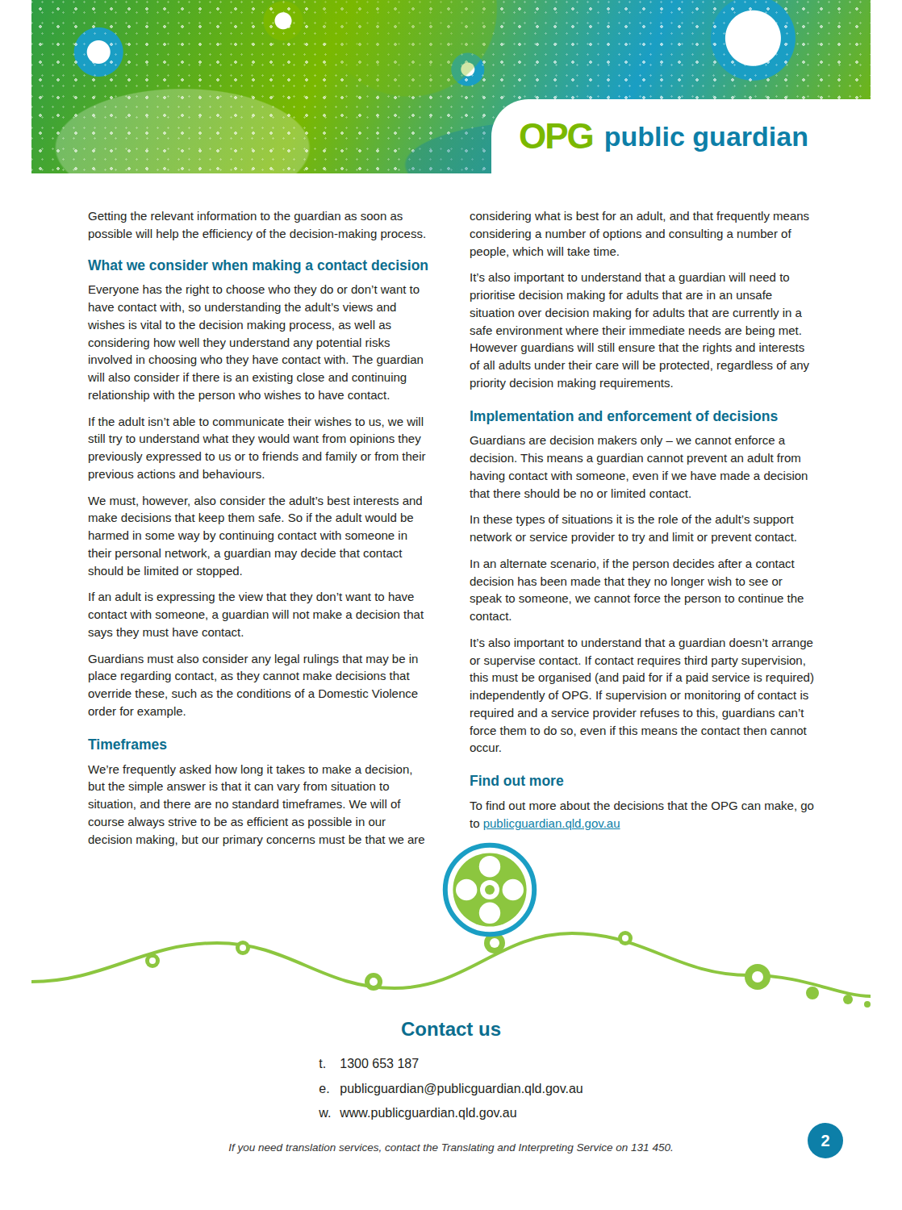OPG public guardian
Getting the relevant information to the guardian as soon as possible will help the efficiency of the decision-making process.
What we consider when making a contact decision
Everyone has the right to choose who they do or don’t want to have contact with, so understanding the adult’s views and wishes is vital to the decision making process, as well as considering how well they understand any potential risks involved in choosing who they have contact with. The guardian will also consider if there is an existing close and continuing relationship with the person who wishes to have contact.
If the adult isn’t able to communicate their wishes to us, we will still try to understand what they would want from opinions they previously expressed to us or to friends and family or from their previous actions and behaviours.
We must, however, also consider the adult’s best interests and make decisions that keep them safe. So if the adult would be harmed in some way by continuing contact with someone in their personal network, a guardian may decide that contact should be limited or stopped.
If an adult is expressing the view that they don’t want to have contact with someone, a guardian will not make a decision that says they must have contact.
Guardians must also consider any legal rulings that may be in place regarding contact, as they cannot make decisions that override these, such as the conditions of a Domestic Violence order for example.
Timeframes
We’re frequently asked how long it takes to make a decision, but the simple answer is that it can vary from situation to situation, and there are no standard timeframes. We will of course always strive to be as efficient as possible in our decision making, but our primary concerns must be that we are considering what is best for an adult, and that frequently means considering a number of options and consulting a number of people, which will take time.
It’s also important to understand that a guardian will need to prioritise decision making for adults that are in an unsafe situation over decision making for adults that are currently in a safe environment where their immediate needs are being met. However guardians will still ensure that the rights and interests of all adults under their care will be protected, regardless of any priority decision making requirements.
Implementation and enforcement of decisions
Guardians are decision makers only – we cannot enforce a decision. This means a guardian cannot prevent an adult from having contact with someone, even if we have made a decision that there should be no or limited contact.
In these types of situations it is the role of the adult’s support network or service provider to try and limit or prevent contact.
In an alternate scenario, if the person decides after a contact decision has been made that they no longer wish to see or speak to someone, we cannot force the person to continue the contact.
It’s also important to understand that a guardian doesn’t arrange or supervise contact. If contact requires third party supervision, this must be organised (and paid for if a paid service is required) independently of OPG. If supervision or monitoring of contact is required and a service provider refuses to this, guardians can’t force them to do so, even if this means the contact then cannot occur.
Find out more
To find out more about the decisions that the OPG can make, go to publicguardian.qld.gov.au
Contact us
t. 1300 653 187
e. publicguardian@publicguardian.qld.gov.au
w. www.publicguardian.qld.gov.au
If you need translation services, contact the Translating and Interpreting Service on 131 450.
2